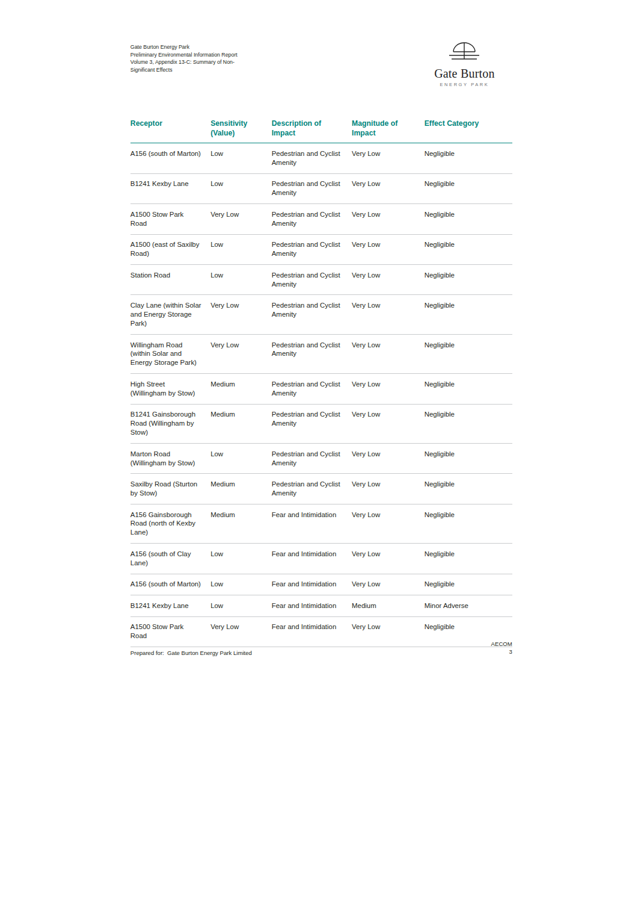Gate Burton Energy Park
Preliminary Environmental Information Report
Volume 3, Appendix 13-C: Summary of Non-
Significant Effects
Gate Burton
ENERGY PARK
| Receptor | Sensitivity (Value) | Description of Impact | Magnitude of Impact | Effect Category |
| --- | --- | --- | --- | --- |
| A156 (south of Marton) | Low | Pedestrian and Cyclist Amenity | Very Low | Negligible |
| B1241 Kexby Lane | Low | Pedestrian and Cyclist Amenity | Very Low | Negligible |
| A1500 Stow Park Road | Very Low | Pedestrian and Cyclist Amenity | Very Low | Negligible |
| A1500 (east of Saxilby Road) | Low | Pedestrian and Cyclist Amenity | Very Low | Negligible |
| Station Road | Low | Pedestrian and Cyclist Amenity | Very Low | Negligible |
| Clay Lane (within Solar and Energy Storage Park) | Very Low | Pedestrian and Cyclist Amenity | Very Low | Negligible |
| Willingham Road (within Solar and Energy Storage Park) | Very Low | Pedestrian and Cyclist Amenity | Very Low | Negligible |
| High Street (Willingham by Stow) | Medium | Pedestrian and Cyclist Amenity | Very Low | Negligible |
| B1241 Gainsborough Road (Willingham by Stow) | Medium | Pedestrian and Cyclist Amenity | Very Low | Negligible |
| Marton Road (Willingham by Stow) | Low | Pedestrian and Cyclist Amenity | Very Low | Negligible |
| Saxilby Road (Sturton by Stow) | Medium | Pedestrian and Cyclist Amenity | Very Low | Negligible |
| A156 Gainsborough Road (north of Kexby Lane) | Medium | Fear and Intimidation | Very Low | Negligible |
| A156 (south of Clay Lane) | Low | Fear and Intimidation | Very Low | Negligible |
| A156 (south of Marton) | Low | Fear and Intimidation | Very Low | Negligible |
| B1241 Kexby Lane | Low | Fear and Intimidation | Medium | Minor Adverse |
| A1500 Stow Park Road | Very Low | Fear and Intimidation | Very Low | Negligible |
Prepared for: Gate Burton Energy Park Limited
AECOM
3